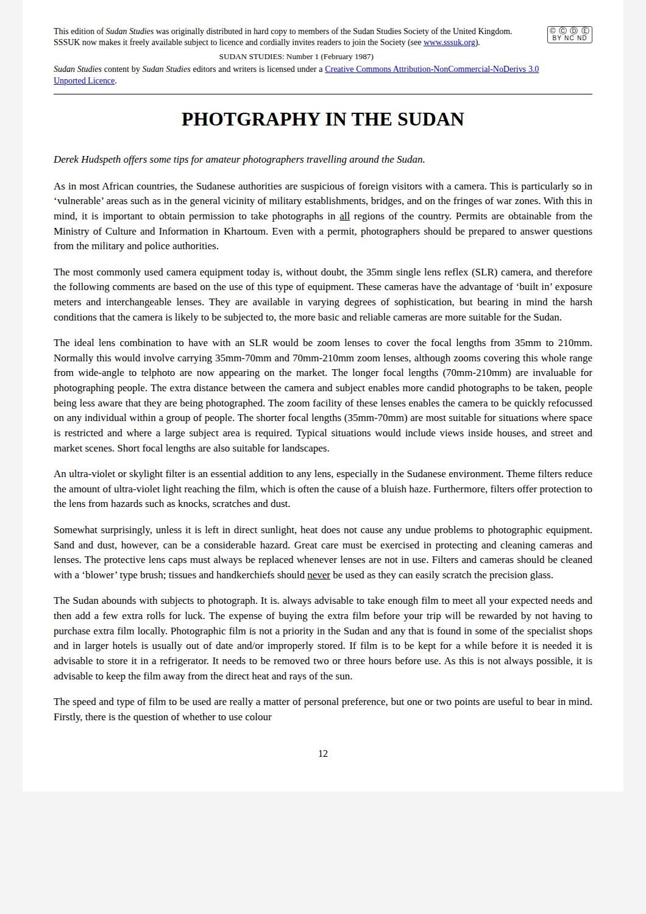This edition of Sudan Studies was originally distributed in hard copy to members of the Sudan Studies Society of the United Kingdom. SSSUK now makes it freely available subject to licence and cordially invites readers to join the Society (see www.sssuk.org).
SUDAN STUDIES: Number 1 (February 1987)
Sudan Studies content by Sudan Studies editors and writers is licensed under a Creative Commons Attribution-NonCommercial-NoDerivs 3.0 Unported Licence.
© Ⓒ Ⓓ Ⓔ
BY NC ND
PHOTGRAPHY IN THE SUDAN
Derek Hudspeth offers some tips for amateur photographers travelling around the Sudan.
As in most African countries, the Sudanese authorities are suspicious of foreign visitors with a camera. This is particularly so in ‘vulnerable’ areas such as in the general vicinity of military establishments, bridges, and on the fringes of war zones. With this in mind, it is important to obtain permission to take photographs in all regions of the country. Permits are obtainable from the Ministry of Culture and Information in Khartoum. Even with a permit, photographers should be prepared to answer questions from the military and police authorities.
The most commonly used camera equipment today is, without doubt, the 35mm single lens reflex (SLR) camera, and therefore the following comments are based on the use of this type of equipment. These cameras have the advantage of ‘built in’ exposure meters and interchangeable lenses. They are available in varying degrees of sophistication, but bearing in mind the harsh conditions that the camera is likely to be subjected to, the more basic and reliable cameras are more suitable for the Sudan.
The ideal lens combination to have with an SLR would be zoom lenses to cover the focal lengths from 35mm to 210mm. Normally this would involve carrying 35mm-70mm and 70mm-210mm zoom lenses, although zooms covering this whole range from wide-angle to telphoto are now appearing on the market. The longer focal lengths (70mm-210mm) are invaluable for photographing people. The extra distance between the camera and subject enables more candid photographs to be taken, people being less aware that they are being photographed. The zoom facility of these lenses enables the camera to be quickly refocussed on any individual within a group of people. The shorter focal lengths (35mm-70mm) are most suitable for situations where space is restricted and where a large subject area is required. Typical situations would include views inside houses, and street and market scenes. Short focal lengths are also suitable for landscapes.
An ultra-violet or skylight filter is an essential addition to any lens, especially in the Sudanese environment. Theme filters reduce the amount of ultra-violet light reaching the film, which is often the cause of a bluish haze. Furthermore, filters offer protection to the lens from hazards such as knocks, scratches and dust.
Somewhat surprisingly, unless it is left in direct sunlight, heat does not cause any undue problems to photographic equipment. Sand and dust, however, can be a considerable hazard. Great care must be exercised in protecting and cleaning cameras and lenses. The protective lens caps must always be replaced whenever lenses are not in use. Filters and cameras should be cleaned with a ‘blower’ type brush; tissues and handkerchiefs should never be used as they can easily scratch the precision glass.
The Sudan abounds with subjects to photograph. It is. always advisable to take enough film to meet all your expected needs and then add a few extra rolls for luck. The expense of buying the extra film before your trip will be rewarded by not having to purchase extra film locally. Photographic film is not a priority in the Sudan and any that is found in some of the specialist shops and in larger hotels is usually out of date and/or improperly stored. If film is to be kept for a while before it is needed it is advisable to store it in a refrigerator. It needs to be removed two or three hours before use. As this is not always possible, it is advisable to keep the film away from the direct heat and rays of the sun.
The speed and type of film to be used are really a matter of personal preference, but one or two points are useful to bear in mind. Firstly, there is the question of whether to use colour
12